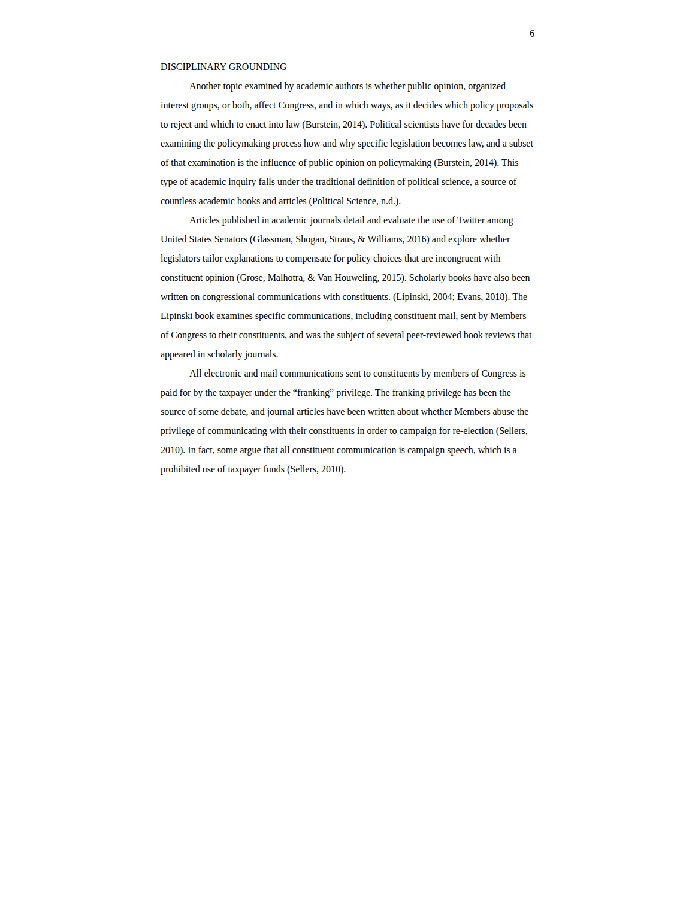6
Disciplinary Grounding
Another topic examined by academic authors is whether public opinion, organized interest groups, or both, affect Congress, and in which ways, as it decides which policy proposals to reject and which to enact into law (Burstein, 2014). Political scientists have for decades been examining the policymaking process how and why specific legislation becomes law, and a subset of that examination is the influence of public opinion on policymaking (Burstein, 2014). This type of academic inquiry falls under the traditional definition of political science, a source of countless academic books and articles (Political Science, n.d.).
Articles published in academic journals detail and evaluate the use of Twitter among United States Senators (Glassman, Shogan, Straus, & Williams, 2016) and explore whether legislators tailor explanations to compensate for policy choices that are incongruent with constituent opinion (Grose, Malhotra, & Van Houweling, 2015). Scholarly books have also been written on congressional communications with constituents. (Lipinski, 2004; Evans, 2018). The Lipinski book examines specific communications, including constituent mail, sent by Members of Congress to their constituents, and was the subject of several peer-reviewed book reviews that appeared in scholarly journals.
All electronic and mail communications sent to constituents by members of Congress is paid for by the taxpayer under the “franking” privilege. The franking privilege has been the source of some debate, and journal articles have been written about whether Members abuse the privilege of communicating with their constituents in order to campaign for re-election (Sellers, 2010). In fact, some argue that all constituent communication is campaign speech, which is a prohibited use of taxpayer funds (Sellers, 2010).